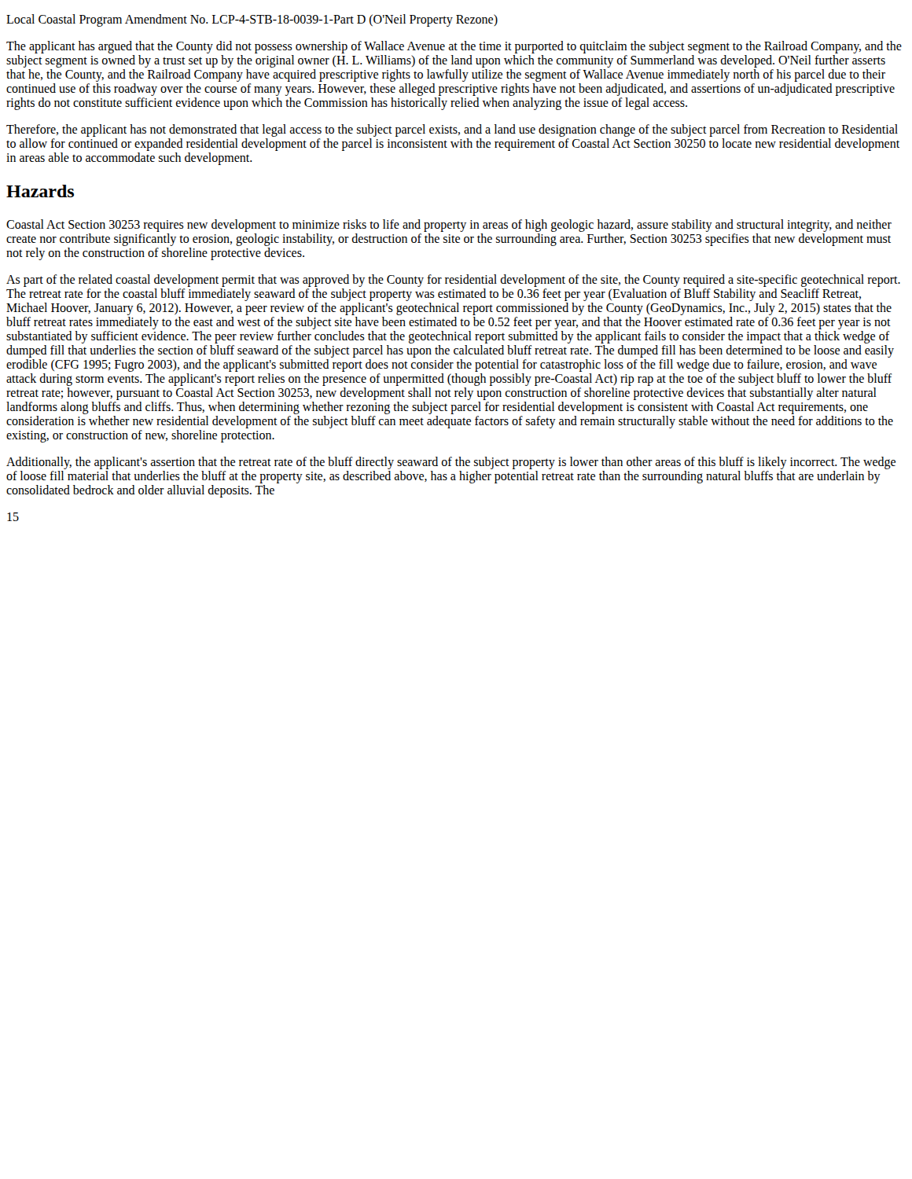Local Coastal Program Amendment No. LCP-4-STB-18-0039-1-Part D (O'Neil Property Rezone)
The applicant has argued that the County did not possess ownership of Wallace Avenue at the time it purported to quitclaim the subject segment to the Railroad Company, and the subject segment is owned by a trust set up by the original owner (H. L. Williams) of the land upon which the community of Summerland was developed. O'Neil further asserts that he, the County, and the Railroad Company have acquired prescriptive rights to lawfully utilize the segment of Wallace Avenue immediately north of his parcel due to their continued use of this roadway over the course of many years. However, these alleged prescriptive rights have not been adjudicated, and assertions of un-adjudicated prescriptive rights do not constitute sufficient evidence upon which the Commission has historically relied when analyzing the issue of legal access.
Therefore, the applicant has not demonstrated that legal access to the subject parcel exists, and a land use designation change of the subject parcel from Recreation to Residential to allow for continued or expanded residential development of the parcel is inconsistent with the requirement of Coastal Act Section 30250 to locate new residential development in areas able to accommodate such development.
Hazards
Coastal Act Section 30253 requires new development to minimize risks to life and property in areas of high geologic hazard, assure stability and structural integrity, and neither create nor contribute significantly to erosion, geologic instability, or destruction of the site or the surrounding area. Further, Section 30253 specifies that new development must not rely on the construction of shoreline protective devices.
As part of the related coastal development permit that was approved by the County for residential development of the site, the County required a site-specific geotechnical report. The retreat rate for the coastal bluff immediately seaward of the subject property was estimated to be 0.36 feet per year (Evaluation of Bluff Stability and Seacliff Retreat, Michael Hoover, January 6, 2012). However, a peer review of the applicant's geotechnical report commissioned by the County (GeoDynamics, Inc., July 2, 2015) states that the bluff retreat rates immediately to the east and west of the subject site have been estimated to be 0.52 feet per year, and that the Hoover estimated rate of 0.36 feet per year is not substantiated by sufficient evidence. The peer review further concludes that the geotechnical report submitted by the applicant fails to consider the impact that a thick wedge of dumped fill that underlies the section of bluff seaward of the subject parcel has upon the calculated bluff retreat rate. The dumped fill has been determined to be loose and easily erodible (CFG 1995; Fugro 2003), and the applicant's submitted report does not consider the potential for catastrophic loss of the fill wedge due to failure, erosion, and wave attack during storm events. The applicant's report relies on the presence of unpermitted (though possibly pre-Coastal Act) rip rap at the toe of the subject bluff to lower the bluff retreat rate; however, pursuant to Coastal Act Section 30253, new development shall not rely upon construction of shoreline protective devices that substantially alter natural landforms along bluffs and cliffs. Thus, when determining whether rezoning the subject parcel for residential development is consistent with Coastal Act requirements, one consideration is whether new residential development of the subject bluff can meet adequate factors of safety and remain structurally stable without the need for additions to the existing, or construction of new, shoreline protection.
Additionally, the applicant's assertion that the retreat rate of the bluff directly seaward of the subject property is lower than other areas of this bluff is likely incorrect. The wedge of loose fill material that underlies the bluff at the property site, as described above, has a higher potential retreat rate than the surrounding natural bluffs that are underlain by consolidated bedrock and older alluvial deposits. The
15